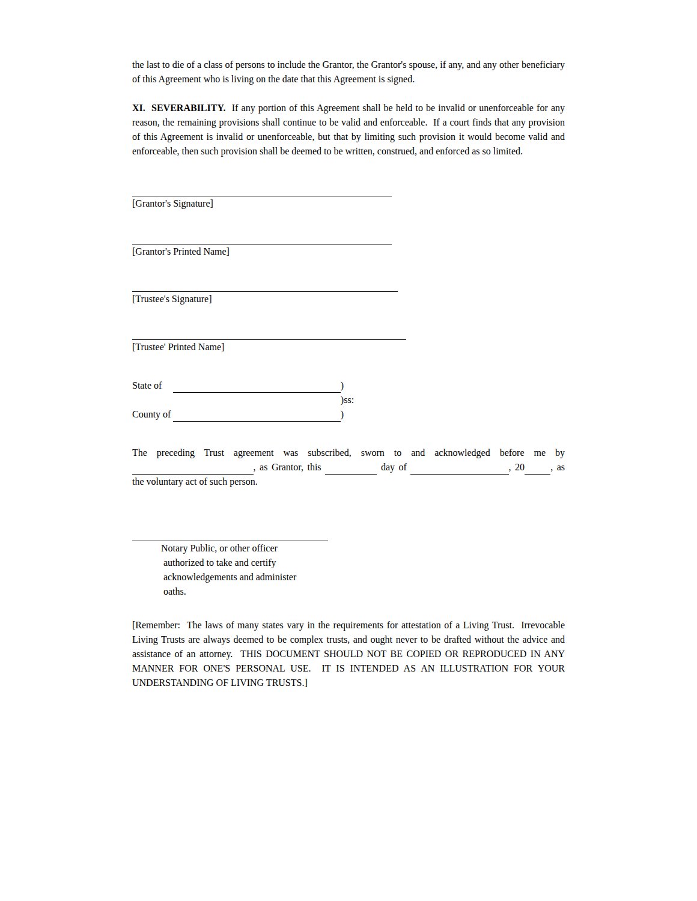the last to die of a class of persons to include the Grantor, the Grantor's spouse, if any, and any other beneficiary of this Agreement who is living on the date that this Agreement is signed.
XI. SEVERABILITY. If any portion of this Agreement shall be held to be invalid or unenforceable for any reason, the remaining provisions shall continue to be valid and enforceable. If a court finds that any provision of this Agreement is invalid or unenforceable, but that by limiting such provision it would become valid and enforceable, then such provision shall be deemed to be written, construed, and enforced as so limited.
[Grantor's Signature]
[Grantor's Printed Name]
[Trustee's Signature]
[Trustee' Printed Name]
| State of | | ) | |
| | | ) | ss: |
| County of | | ) | |
The preceding Trust agreement was subscribed, sworn to and acknowledged before me by , as Grantor, this day of , 20 , as the voluntary act of such person.
Notary Public, or other officer
authorized to take and certify
acknowledgements and administer
oaths.
[Remember: The laws of many states vary in the requirements for attestation of a Living Trust. Irrevocable Living Trusts are always deemed to be complex trusts, and ought never to be drafted without the advice and assistance of an attorney. This document should not be copied or reproduced in any manner for one's personal use. It is intended as an illustration for your understanding of living trusts.]